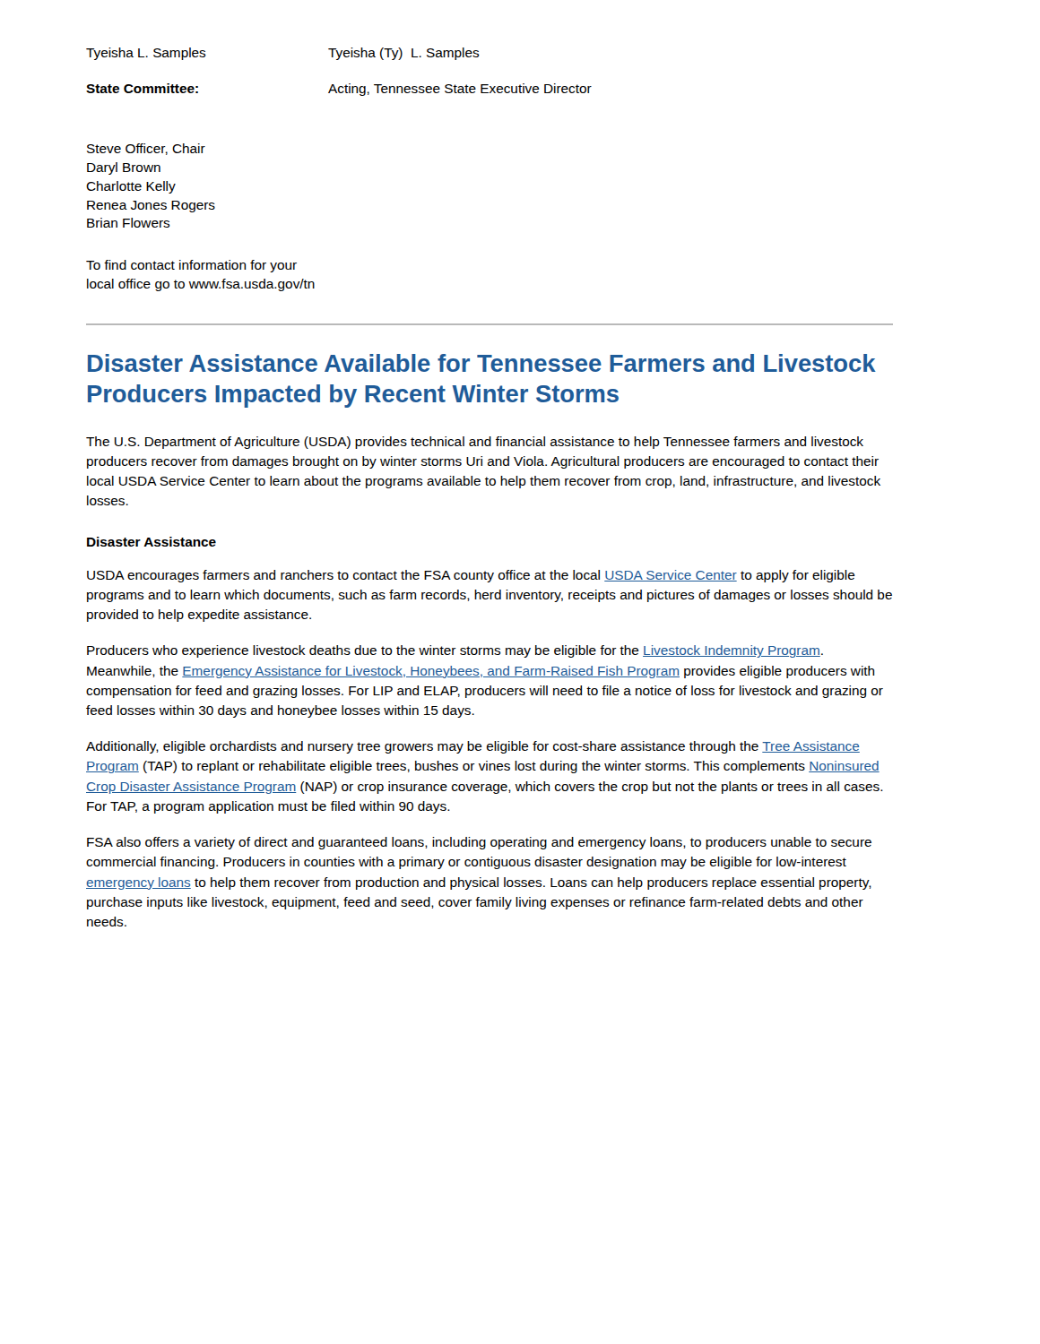Tyeisha L. Samples
Tyeisha (Ty) L. Samples
State Committee:
Acting, Tennessee State Executive Director
Steve Officer, Chair
Daryl Brown
Charlotte Kelly
Renea Jones Rogers
Brian Flowers
To find contact information for your local office go to www.fsa.usda.gov/tn
Disaster Assistance Available for Tennessee Farmers and Livestock Producers Impacted by Recent Winter Storms
The U.S. Department of Agriculture (USDA) provides technical and financial assistance to help Tennessee farmers and livestock producers recover from damages brought on by winter storms Uri and Viola. Agricultural producers are encouraged to contact their local USDA Service Center to learn about the programs available to help them recover from crop, land, infrastructure, and livestock losses.
Disaster Assistance
USDA encourages farmers and ranchers to contact the FSA county office at the local USDA Service Center to apply for eligible programs and to learn which documents, such as farm records, herd inventory, receipts and pictures of damages or losses should be provided to help expedite assistance.
Producers who experience livestock deaths due to the winter storms may be eligible for the Livestock Indemnity Program. Meanwhile, the Emergency Assistance for Livestock, Honeybees, and Farm-Raised Fish Program provides eligible producers with compensation for feed and grazing losses. For LIP and ELAP, producers will need to file a notice of loss for livestock and grazing or feed losses within 30 days and honeybee losses within 15 days.
Additionally, eligible orchardists and nursery tree growers may be eligible for cost-share assistance through the Tree Assistance Program (TAP) to replant or rehabilitate eligible trees, bushes or vines lost during the winter storms. This complements Noninsured Crop Disaster Assistance Program (NAP) or crop insurance coverage, which covers the crop but not the plants or trees in all cases. For TAP, a program application must be filed within 90 days.
FSA also offers a variety of direct and guaranteed loans, including operating and emergency loans, to producers unable to secure commercial financing. Producers in counties with a primary or contiguous disaster designation may be eligible for low-interest emergency loans to help them recover from production and physical losses. Loans can help producers replace essential property, purchase inputs like livestock, equipment, feed and seed, cover family living expenses or refinance farm-related debts and other needs.